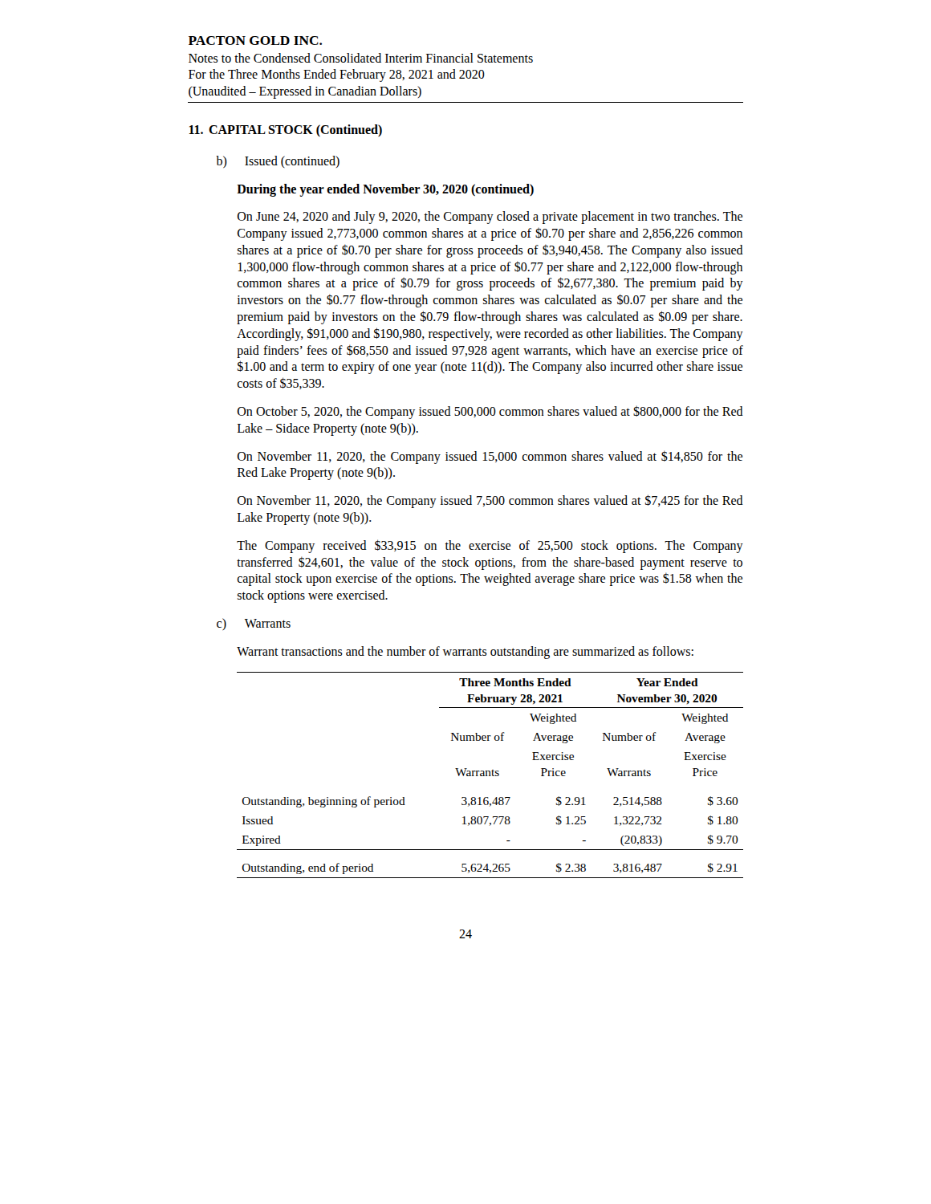PACTON GOLD INC.
Notes to the Condensed Consolidated Interim Financial Statements
For the Three Months Ended February 28, 2021 and 2020
(Unaudited – Expressed in Canadian Dollars)
11. CAPITAL STOCK (Continued)
b)
Issued (continued)
During the year ended November 30, 2020 (continued)
On June 24, 2020 and July 9, 2020, the Company closed a private placement in two tranches. The Company issued 2,773,000 common shares at a price of $0.70 per share and 2,856,226 common shares at a price of $0.70 per share for gross proceeds of $3,940,458. The Company also issued 1,300,000 flow-through common shares at a price of $0.77 per share and 2,122,000 flow-through common shares at a price of $0.79 for gross proceeds of $2,677,380. The premium paid by investors on the $0.77 flow-through common shares was calculated as $0.07 per share and the premium paid by investors on the $0.79 flow-through shares was calculated as $0.09 per share. Accordingly, $91,000 and $190,980, respectively, were recorded as other liabilities. The Company paid finders’ fees of $68,550 and issued 97,928 agent warrants, which have an exercise price of $1.00 and a term to expiry of one year (note 11(d)). The Company also incurred other share issue costs of $35,339.
On October 5, 2020, the Company issued 500,000 common shares valued at $800,000 for the Red Lake – Sidace Property (note 9(b)).
On November 11, 2020, the Company issued 15,000 common shares valued at $14,850 for the Red Lake Property (note 9(b)).
On November 11, 2020, the Company issued 7,500 common shares valued at $7,425 for the Red Lake Property (note 9(b)).
The Company received $33,915 on the exercise of 25,500 stock options. The Company transferred $24,601, the value of the stock options, from the share-based payment reserve to capital stock upon exercise of the options. The weighted average share price was $1.58 when the stock options were exercised.
c)
Warrants
Warrant transactions and the number of warrants outstanding are summarized as follows:
| | Three Months Ended February 28, 2021 | Year Ended November 30, 2020 |
| --- | --- | --- |
| | | Weighted | | Weighted |
| | Number of | Average | Number of | Average |
| | Warrants | Exercise Price | Warrants | Exercise Price |
| Outstanding, beginning of period | 3,816,487 | $ 2.91 | 2,514,588 | $ 3.60 |
| Issued | 1,807,778 | $ 1.25 | 1,322,732 | $ 1.80 |
| Expired | - | - | (20,833) | $ 9.70 |
| Outstanding, end of period | 5,624,265 | $ 2.38 | 3,816,487 | $ 2.91 |
24